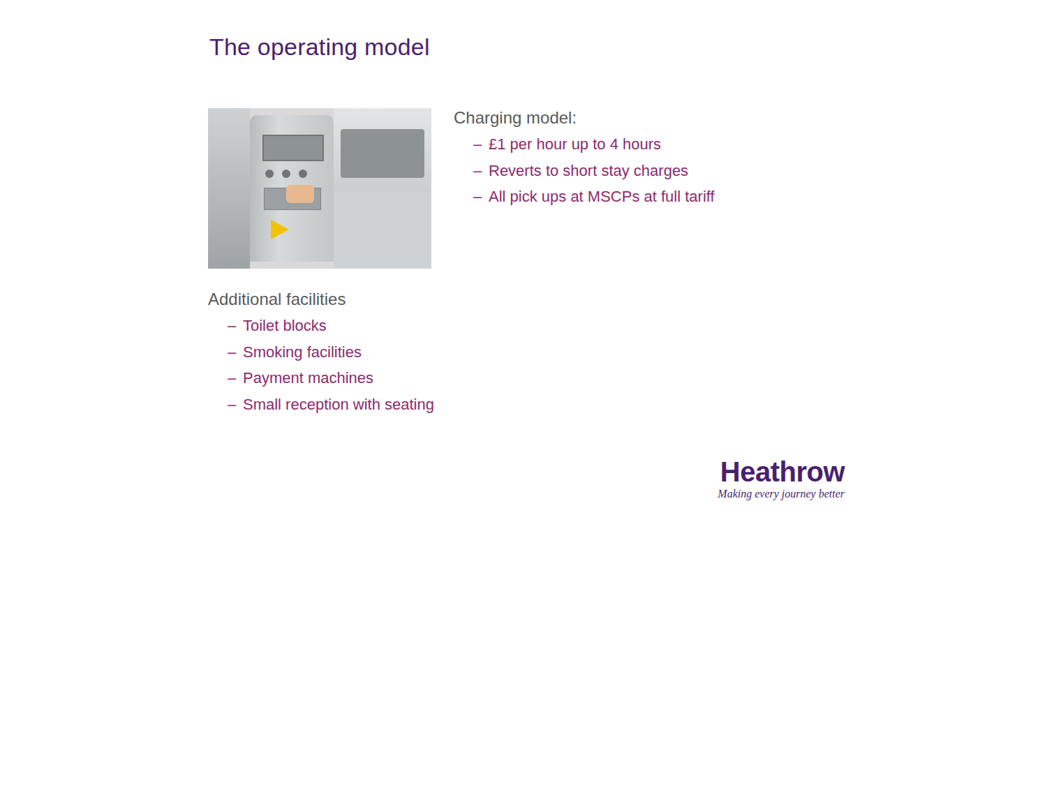The operating model
Charging model:
£1 per hour up to 4 hours
Reverts to short stay charges
All pick ups at MSCPs at full tariff
Additional facilities
Toilet blocks
Smoking facilities
Payment machines
Small reception with seating
Heathrow
Making every journey better